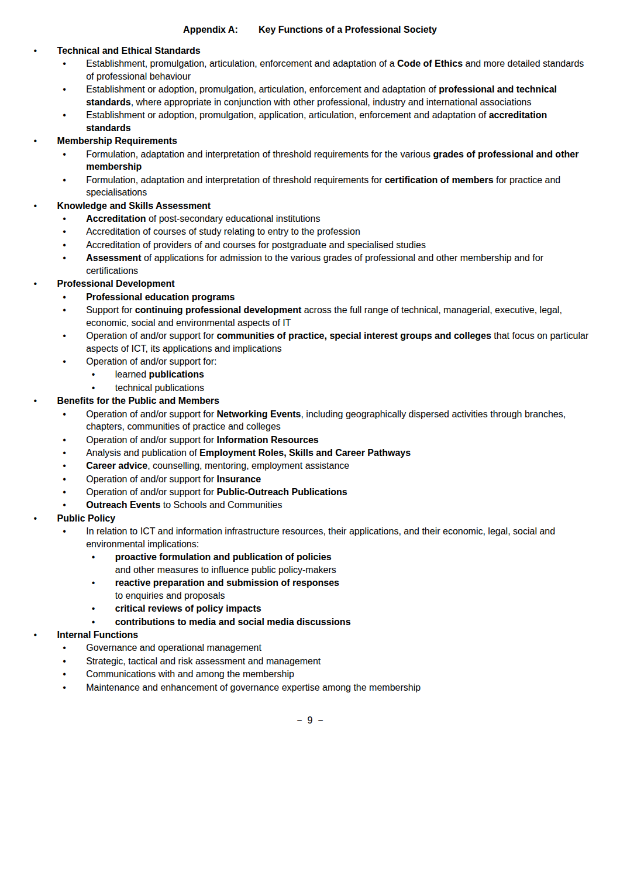Appendix A: Key Functions of a Professional Society
•Technical and Ethical Standards
•Establishment, promulgation, articulation, enforcement and adaptation of a Code of Ethics and more detailed standards of professional behaviour
•Establishment or adoption, promulgation, articulation, enforcement and adaptation of professional and technical standards, where appropriate in conjunction with other professional, industry and international associations
•Establishment or adoption, promulgation, application, articulation, enforcement and adaptation of accreditation standards
•Membership Requirements
•Formulation, adaptation and interpretation of threshold requirements for the various grades of professional and other membership
•Formulation, adaptation and interpretation of threshold requirements for certification of members for practice and specialisations
•Knowledge and Skills Assessment
•Accreditation of post-secondary educational institutions
•Accreditation of courses of study relating to entry to the profession
•Accreditation of providers of and courses for postgraduate and specialised studies
•Assessment of applications for admission to the various grades of professional and other membership and for certifications
•Professional Development
•Professional education programs
•Support for continuing professional development across the full range of technical, managerial, executive, legal, economic, social and environmental aspects of IT
•Operation of and/or support for communities of practice, special interest groups and colleges that focus on particular aspects of ICT, its applications and implications
•Operation of and/or support for:
•learned publications
•technical publications
•Benefits for the Public and Members
•Operation of and/or support for Networking Events, including geographically dispersed activities through branches, chapters, communities of practice and colleges
•Operation of and/or support for Information Resources
•Analysis and publication of Employment Roles, Skills and Career Pathways
•Career advice, counselling, mentoring, employment assistance
•Operation of and/or support for Insurance
•Operation of and/or support for Public-Outreach Publications
•Outreach Events to Schools and Communities
•Public Policy
•In relation to ICT and information infrastructure resources, their applications, and their economic, legal, social and environmental implications:
•proactive formulation and publication of policies and other measures to influence public policy-makers
•reactive preparation and submission of responses to enquiries and proposals
•critical reviews of policy impacts
•contributions to media and social media discussions
•Internal Functions
•Governance and operational management
•Strategic, tactical and risk assessment and management
•Communications with and among the membership
•Maintenance and enhancement of governance expertise among the membership
− 9 −